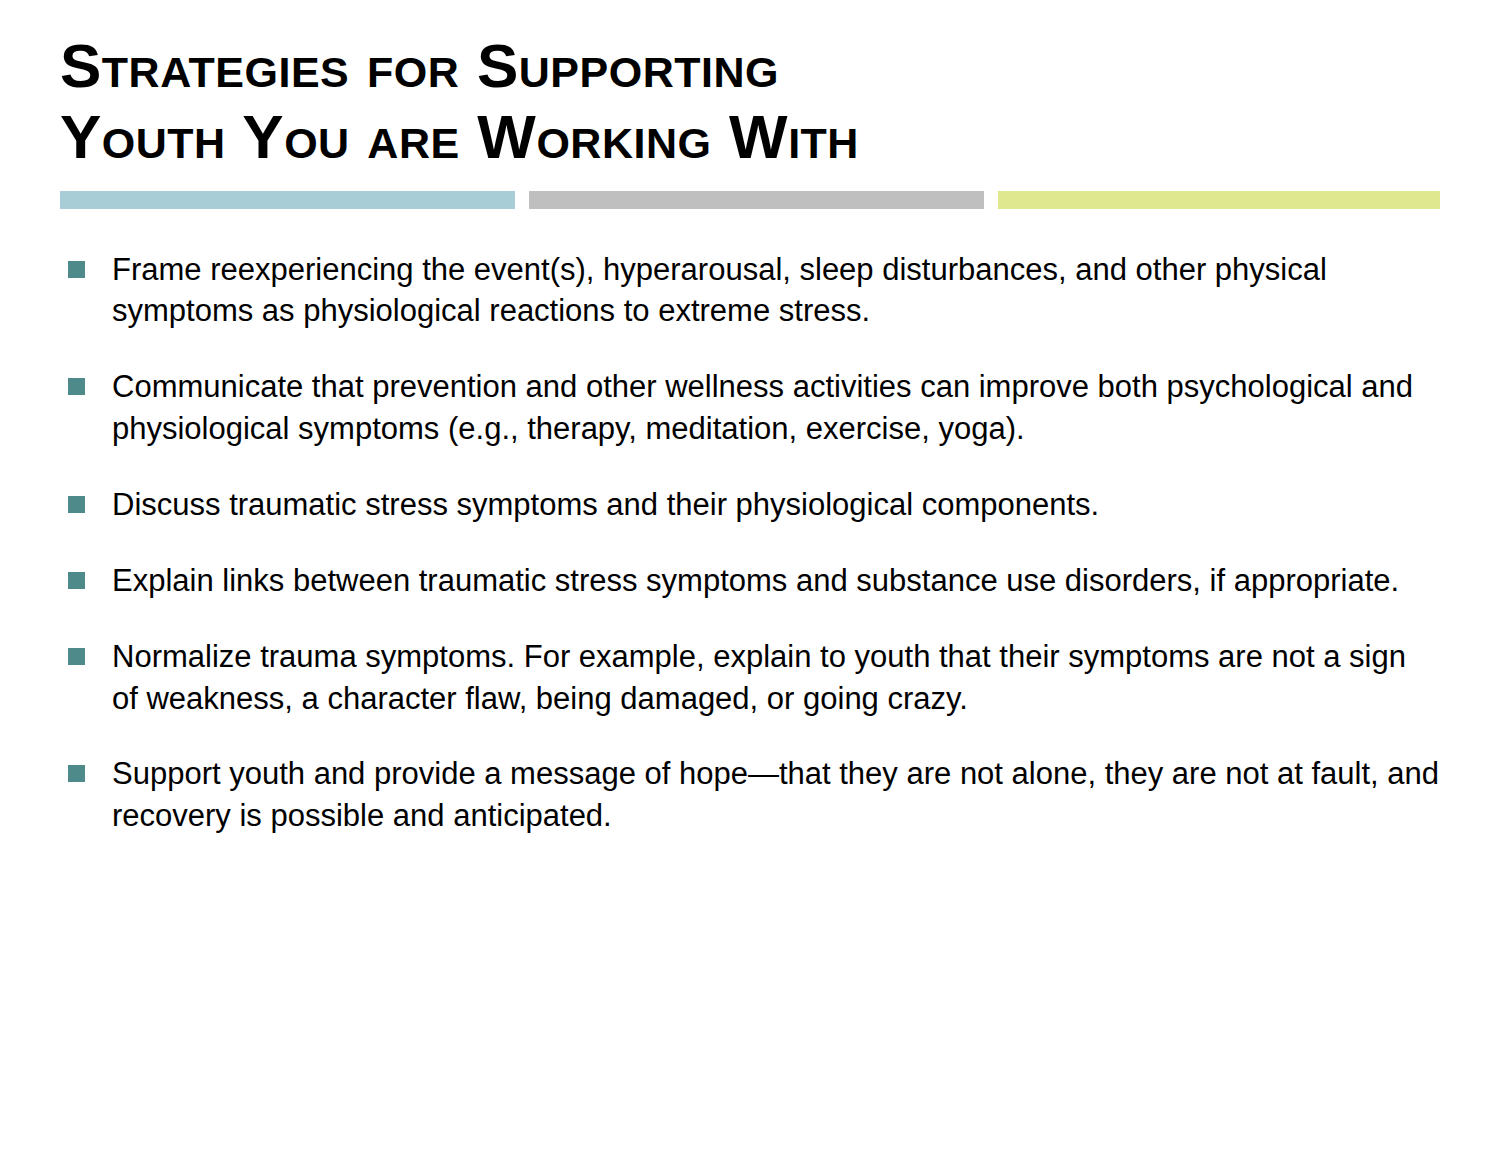Strategies for Supporting
Youth You are Working With
Frame reexperiencing the event(s), hyperarousal, sleep disturbances, and other physical symptoms as physiological reactions to extreme stress.
Communicate that prevention and other wellness activities can improve both psychological and physiological symptoms (e.g., therapy, meditation, exercise, yoga).
Discuss traumatic stress symptoms and their physiological components.
Explain links between traumatic stress symptoms and substance use disorders, if appropriate.
Normalize trauma symptoms. For example, explain to youth that their symptoms are not a sign of weakness, a character flaw, being damaged, or going crazy.
Support youth and provide a message of hope—that they are not alone, they are not at fault, and recovery is possible and anticipated.